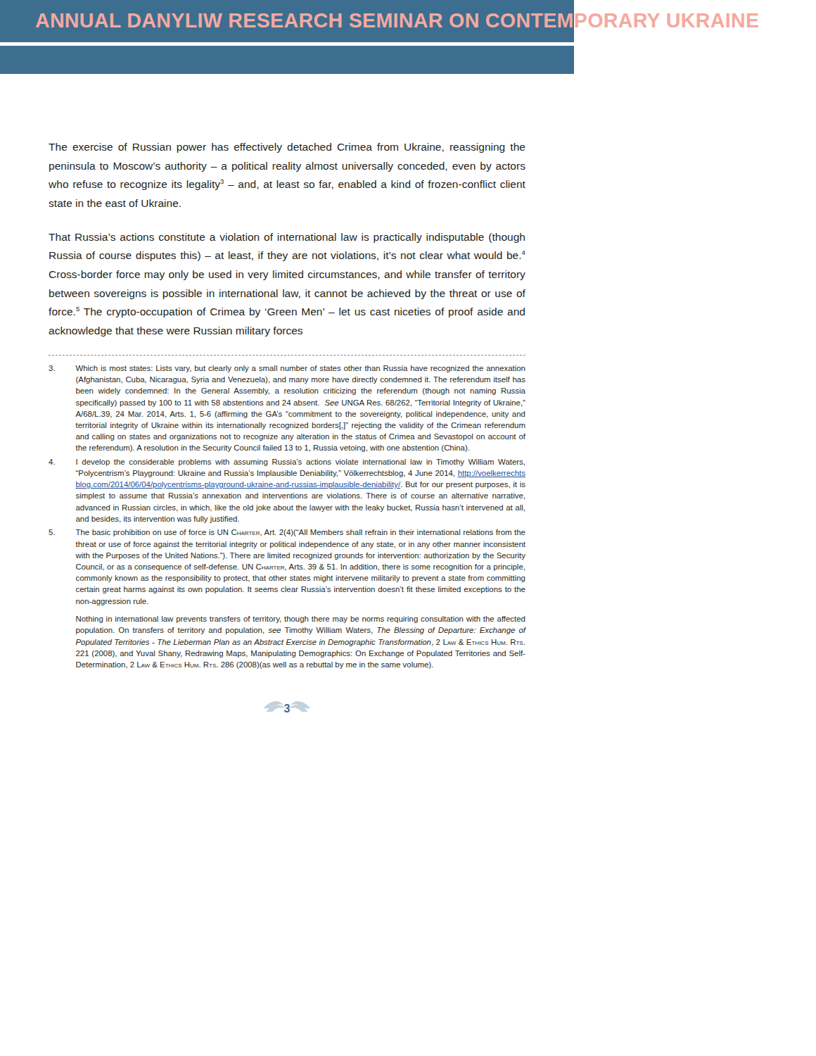Annual Danyliw Research Seminar on Contemporary Ukraine
The exercise of Russian power has effectively detached Crimea from Ukraine, reassigning the peninsula to Moscow’s authority – a political reality almost universally conceded, even by actors who refuse to recognize its legality3 – and, at least so far, enabled a kind of frozen-conflict client state in the east of Ukraine.
That Russia’s actions constitute a violation of international law is practically indisputable (though Russia of course disputes this) – at least, if they are not violations, it’s not clear what would be.4 Cross-border force may only be used in very limited circumstances, and while transfer of territory between sovereigns is possible in international law, it cannot be achieved by the threat or use of force.5 The crypto-occupation of Crimea by ‘Green Men’ – let us cast niceties of proof aside and acknowledge that these were Russian military forces
3.
Which is most states: Lists vary, but clearly only a small number of states other than Russia have recognized the annexation (Afghanistan, Cuba, Nicaragua, Syria and Venezuela), and many more have directly condemned it. The referendum itself has been widely condemned: In the General Assembly, a resolution criticizing the referendum (though not naming Russia specifically) passed by 100 to 11 with 58 abstentions and 24 absent. See UNGA Res. 68/262, “Territorial Integrity of Ukraine,” A/68/L.39, 24 Mar. 2014, Arts. 1, 5-6 (affirming the GA’s “commitment to the sovereignty, political independence, unity and territorial integrity of Ukraine within its internationally recognized borders[,]” rejecting the validity of the Crimean referendum and calling on states and organizations not to recognize any alteration in the status of Crimea and Sevastopol on account of the referendum). A resolution in the Security Council failed 13 to 1, Russia vetoing, with one abstention (China).
4.
I develop the considerable problems with assuming Russia’s actions violate international law in Timothy William Waters, “Polycentrism’s Playground: Ukraine and Russia’s Implausible Deniability,” Völkerrechtsblog, 4 June 2014, http://voelkerrechtsblog.com/2014/06/04/polycentrisms-playground-ukraine-and-russias-implausible-deniability/. But for our present purposes, it is simplest to assume that Russia’s annexation and interventions are violations. There is of course an alternative narrative, advanced in Russian circles, in which, like the old joke about the lawyer with the leaky bucket, Russia hasn’t intervened at all, and besides, its intervention was fully justified.
5.
The basic prohibition on use of force is UN Charter, Art. 2(4)(“All Members shall refrain in their international relations from the threat or use of force against the territorial integrity or political independence of any state, or in any other manner inconsistent with the Purposes of the United Nations.”). There are limited recognized grounds for intervention: authorization by the Security Council, or as a consequence of self-defense. UN Charter, Arts. 39 & 51. In addition, there is some recognition for a principle, commonly known as the responsibility to protect, that other states might intervene militarily to prevent a state from committing certain great harms against its own population. It seems clear Russia’s intervention doesn’t fit these limited exceptions to the non-aggression rule.
Nothing in international law prevents transfers of territory, though there may be norms requiring consultation with the affected population. On transfers of territory and population, see Timothy William Waters, The Blessing of Departure: Exchange of Populated Territories - The Lieberman Plan as an Abstract Exercise in Demographic Transformation, 2 Law & Ethics Hum. Rts. 221 (2008), and Yuval Shany, Redrawing Maps, Manipulating Demographics: On Exchange of Populated Territories and Self-Determination, 2 Law & Ethics Hum. Rts. 286 (2008)(as well as a rebuttal by me in the same volume).
3